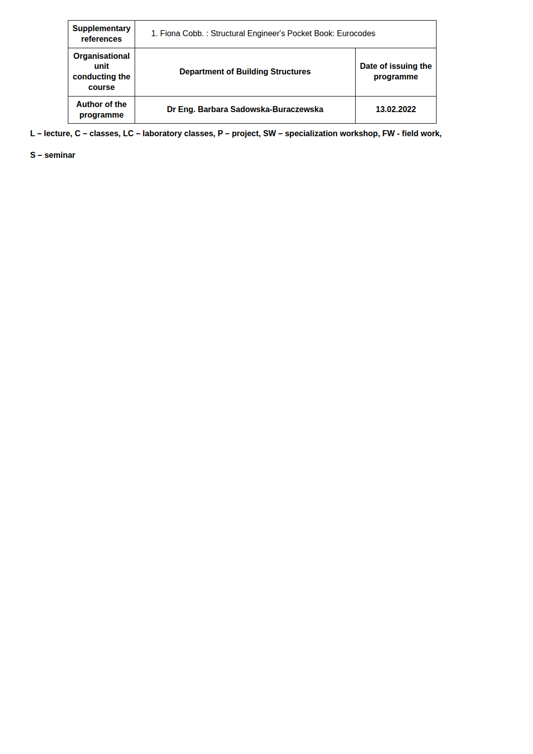| Supplementary references | Fiona Cobb. : Structural Engineer's Pocket Book: Eurocodes |
| Organisational unit conducting the course | Department of Building Structures | Date of issuing the programme |
| Author of the programme | Dr Eng. Barbara Sadowska-Buraczewska | 13.02.2022 |
L – lecture, C – classes, LC – laboratory classes, P – project, SW – specialization workshop, FW - field work,
S – seminar